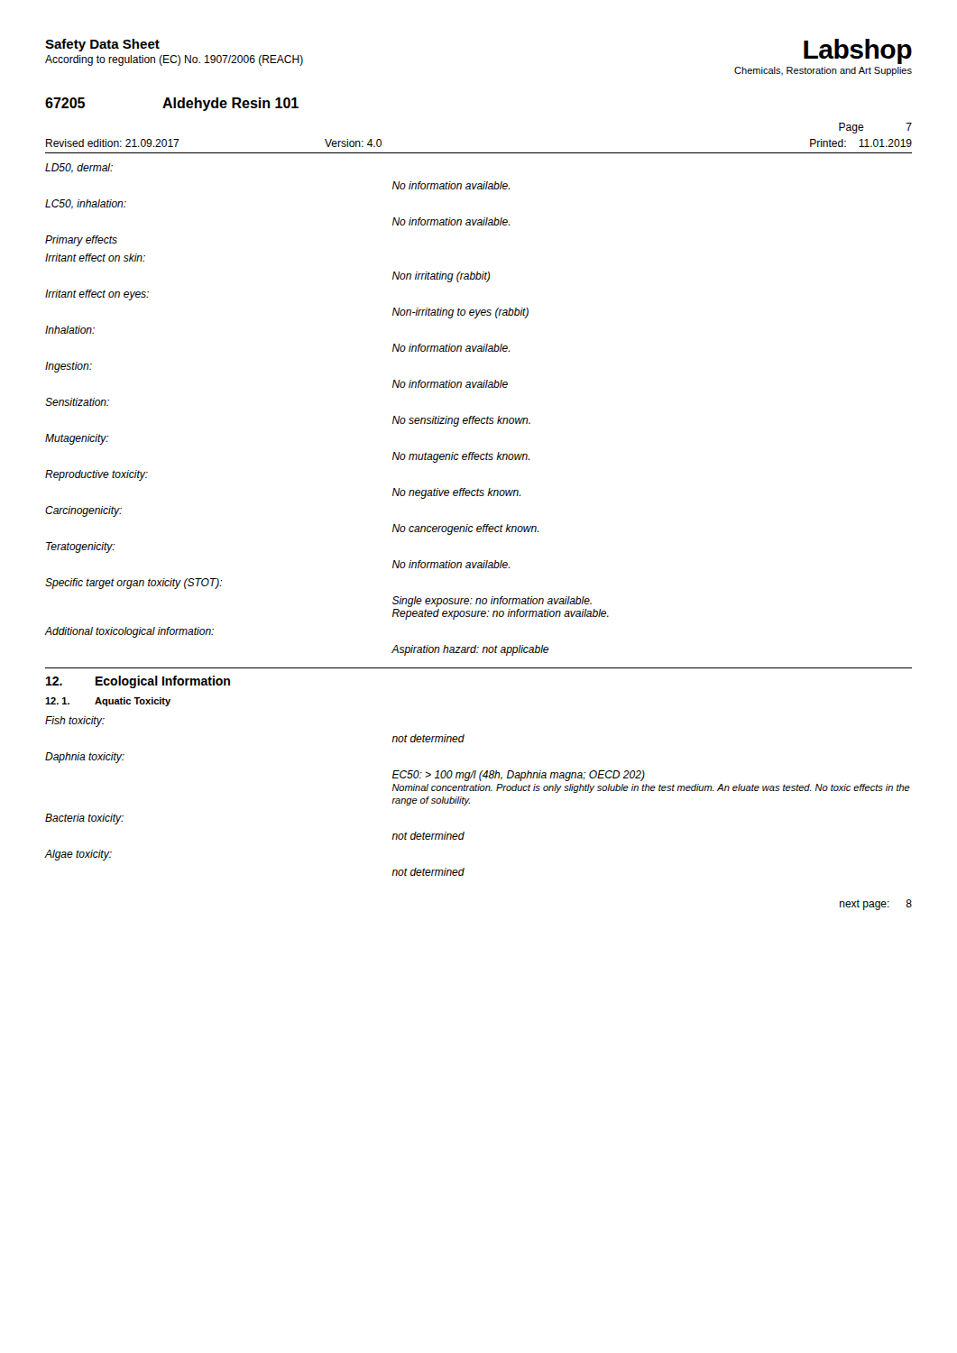Safety Data Sheet
According to regulation (EC) No. 1907/2006 (REACH)
Labshop
Chemicals, Restoration and Art Supplies
67205 Aldehyde Resin 101
Page 7
Revised edition: 21.09.2017
Version: 4.0
Printed: 11.01.2019
| LD50, dermal: | |
| | No information available. |
| LC50, inhalation: | |
| | No information available. |
| Primary effects | |
| Irritant effect on skin: | |
| | Non irritating (rabbit) |
| Irritant effect on eyes: | |
| | Non-irritating to eyes (rabbit) |
| Inhalation: | |
| | No information available. |
| Ingestion: | |
| | No information available |
| Sensitization: | |
| | No sensitizing effects known. |
| Mutagenicity: | |
| | No mutagenic effects known. |
| Reproductive toxicity: | |
| | No negative effects known. |
| Carcinogenicity: | |
| | No cancerogenic effect known. |
| Teratogenicity: | |
| | No information available. |
| Specific target organ toxicity (STOT): | |
| | Single exposure: no information available. Repeated exposure: no information available. |
| Additional toxicological information: | |
| | Aspiration hazard: not applicable |
12. Ecological Information
12. 1. Aquatic Toxicity
| Fish toxicity: | |
| | not determined |
| Daphnia toxicity: | |
| | EC50: > 100 mg/l (48h, Daphnia magna; OECD 202) Nominal concentration. Product is only slightly soluble in the test medium. An eluate was tested. No toxic effects in the range of solubility. |
| Bacteria toxicity: | |
| | not determined |
| Algae toxicity: | |
| | not determined |
next page:8